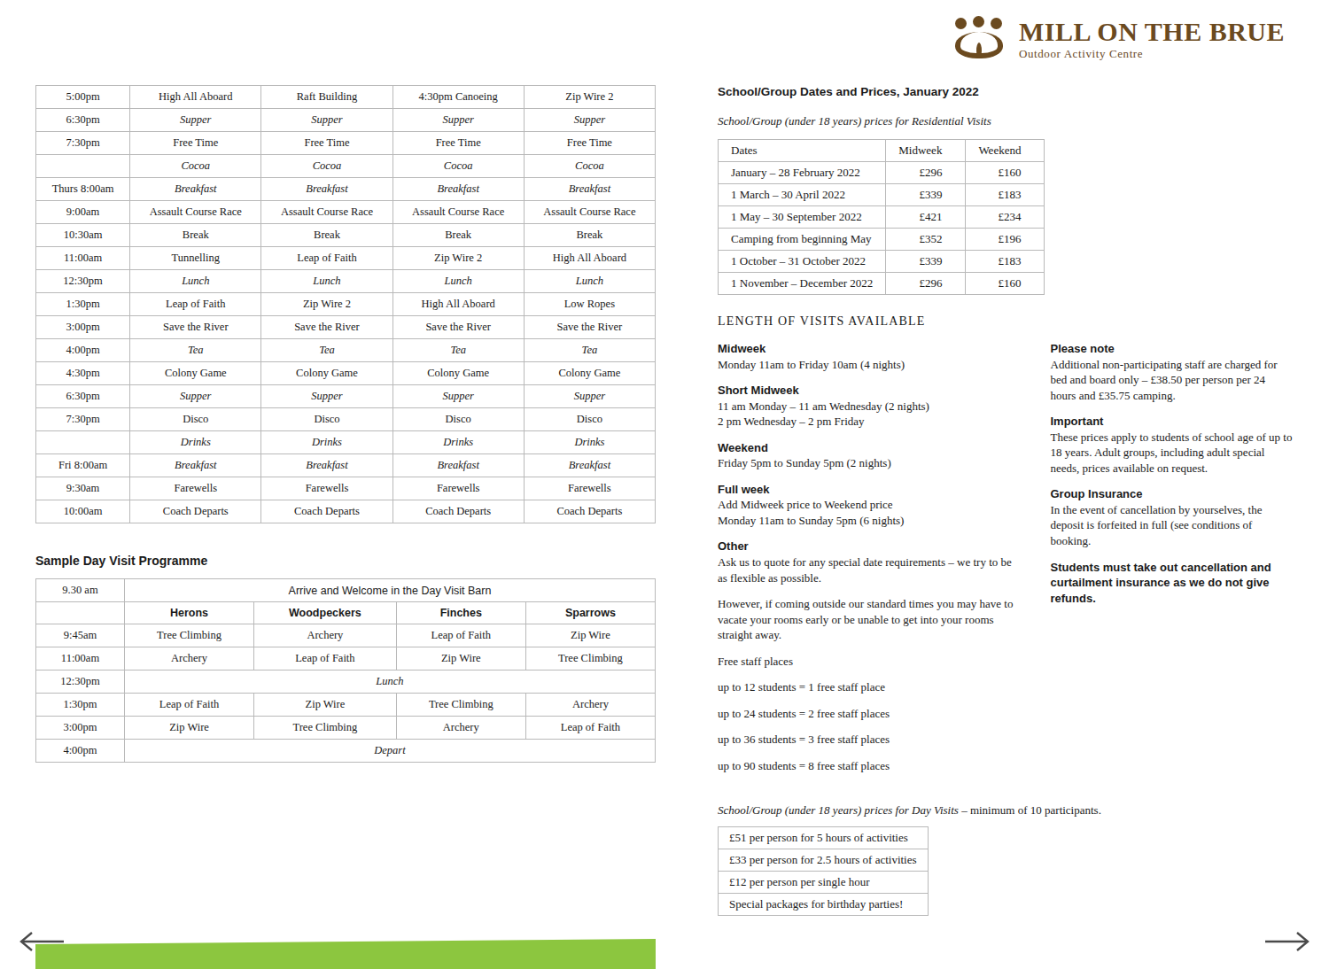Mill on the Brue
Outdoor Activity Centre
| 5:00pm | High All Aboard | Raft Building | 4:30pm Canoeing | Zip Wire 2 |
| 6:30pm | Supper | Supper | Supper | Supper |
| 7:30pm | Free Time | Free Time | Free Time | Free Time |
| | Cocoa | Cocoa | Cocoa | Cocoa |
| Thurs 8:00am | Breakfast | Breakfast | Breakfast | Breakfast |
| 9:00am | Assault Course Race | Assault Course Race | Assault Course Race | Assault Course Race |
| 10:30am | Break | Break | Break | Break |
| 11:00am | Tunnelling | Leap of Faith | Zip Wire 2 | High All Aboard |
| 12:30pm | Lunch | Lunch | Lunch | Lunch |
| 1:30pm | Leap of Faith | Zip Wire 2 | High All Aboard | Low Ropes |
| 3:00pm | Save the River | Save the River | Save the River | Save the River |
| 4:00pm | Tea | Tea | Tea | Tea |
| 4:30pm | Colony Game | Colony Game | Colony Game | Colony Game |
| 6:30pm | Supper | Supper | Supper | Supper |
| 7:30pm | Disco | Disco | Disco | Disco |
| | Drinks | Drinks | Drinks | Drinks |
| Fri 8:00am | Breakfast | Breakfast | Breakfast | Breakfast |
| 9:30am | Farewells | Farewells | Farewells | Farewells |
| 10:00am | Coach Departs | Coach Departs | Coach Departs | Coach Departs |
Sample Day Visit Programme
| 9.30 am | Arrive and Welcome in the Day Visit Barn |
| | Herons | Woodpeckers | Finches | Sparrows |
| 9:45am | Tree Climbing | Archery | Leap of Faith | Zip Wire |
| 11:00am | Archery | Leap of Faith | Zip Wire | Tree Climbing |
| 12:30pm | Lunch |
| 1:30pm | Leap of Faith | Zip Wire | Tree Climbing | Archery |
| 3:00pm | Zip Wire | Tree Climbing | Archery | Leap of Faith |
| 4:00pm | Depart |
School/Group Dates and Prices, January 2022
School/Group (under 18 years) prices for Residential Visits
| Dates | Midweek | Weekend |
| --- | --- | --- |
| January – 28 February 2022 | £296 | £160 |
| 1 March – 30 April 2022 | £339 | £183 |
| 1 May – 30 September 2022 | £421 | £234 |
| Camping from beginning May | £352 | £196 |
| 1 October – 31 October 2022 | £339 | £183 |
| 1 November – December 2022 | £296 | £160 |
LENGTH OF VISITS AVAILABLE
Midweek Monday 11am to Friday 10am (4 nights)
Short Midweek11 am Monday – 11 am Wednesday (2 nights)
2 pm Wednesday – 2 pm Friday
Weekend Friday 5pm to Sunday 5pm (2 nights)
Full week Add Midweek price to Weekend price
Monday 11am to Sunday 5pm (6 nights)
Other Ask us to quote for any special date requirements – we try to be as flexible as possible.
However, if coming outside our standard times you may have to vacate your rooms early or be unable to get into your rooms straight away.
Free staff places
up to 12 students = 1 free staff place
up to 24 students = 2 free staff places
up to 36 students = 3 free staff places
up to 90 students = 8 free staff places
Please note Additional non-participating staff are charged for bed and board only – £38.50 per person per 24 hours and £35.75 camping.
Important These prices apply to students of school age of up to 18 years. Adult groups, including adult special needs, prices available on request.
Group Insurance In the event of cancellation by yourselves, the deposit is forfeited in full (see conditions of booking.
Students must take out cancellation and curtailment insurance as we do not give refunds.
School/Group (under 18 years) prices for Day Visits – minimum of 10 participants.
| £51 per person for 5 hours of activities |
| £33 per person for 2.5 hours of activities |
| £12 per person per single hour |
| Special packages for birthday parties! |